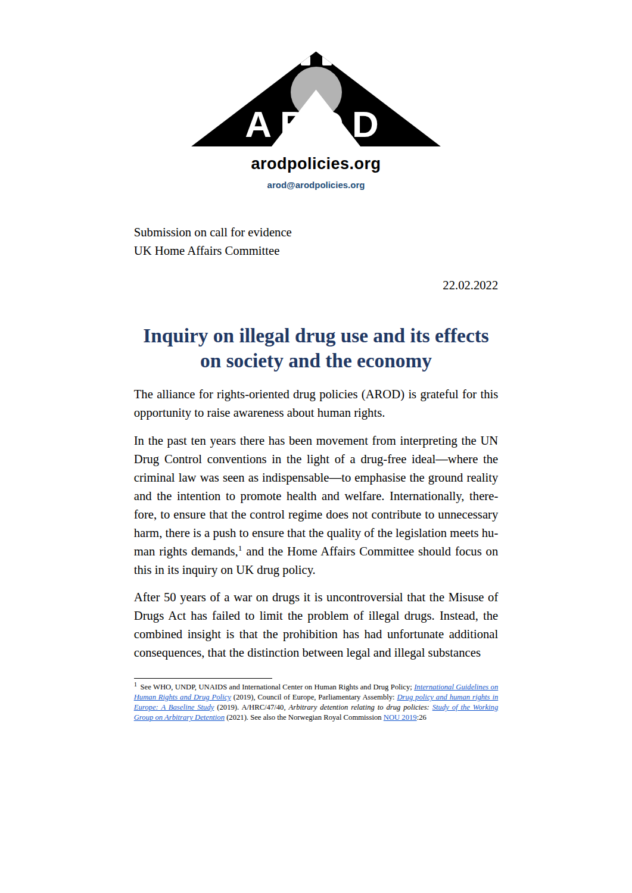AROD
arodpolicies.org
arod@arodpolicies.org
Submission on call for evidence
UK Home Affairs Committee
22.02.2022
Inquiry on illegal drug use and its effects on society and the economy
The alliance for rights-oriented drug policies (AROD) is grateful for this opportunity to raise awareness about human rights.
In the past ten years there has been movement from interpreting the UN Drug Control conventions in the light of a drug-free ideal—where the criminal law was seen as indispensable—to emphasise the ground reality and the intention to promote health and welfare. Internationally, therefore, to ensure that the control regime does not contribute to unnecessary harm, there is a push to ensure that the quality of the legislation meets human rights demands,1 and the Home Affairs Committee should focus on this in its inquiry on UK drug policy.
After 50 years of a war on drugs it is uncontroversial that the Misuse of Drugs Act has failed to limit the problem of illegal drugs. Instead, the combined insight is that the prohibition has had unfortunate additional consequences, that the distinction between legal and illegal substances
1 See WHO, UNDP, UNAIDS and International Center on Human Rights and Drug Policy; International Guidelines on Human Rights and Drug Policy (2019), Council of Europe, Parliamentary Assembly: Drug policy and human rights in Europe: A Baseline Study (2019). A/HRC/47/40, Arbitrary detention relating to drug policies: Study of the Working Group on Arbitrary Detention (2021). See also the Norwegian Royal Commission NOU 2019:26